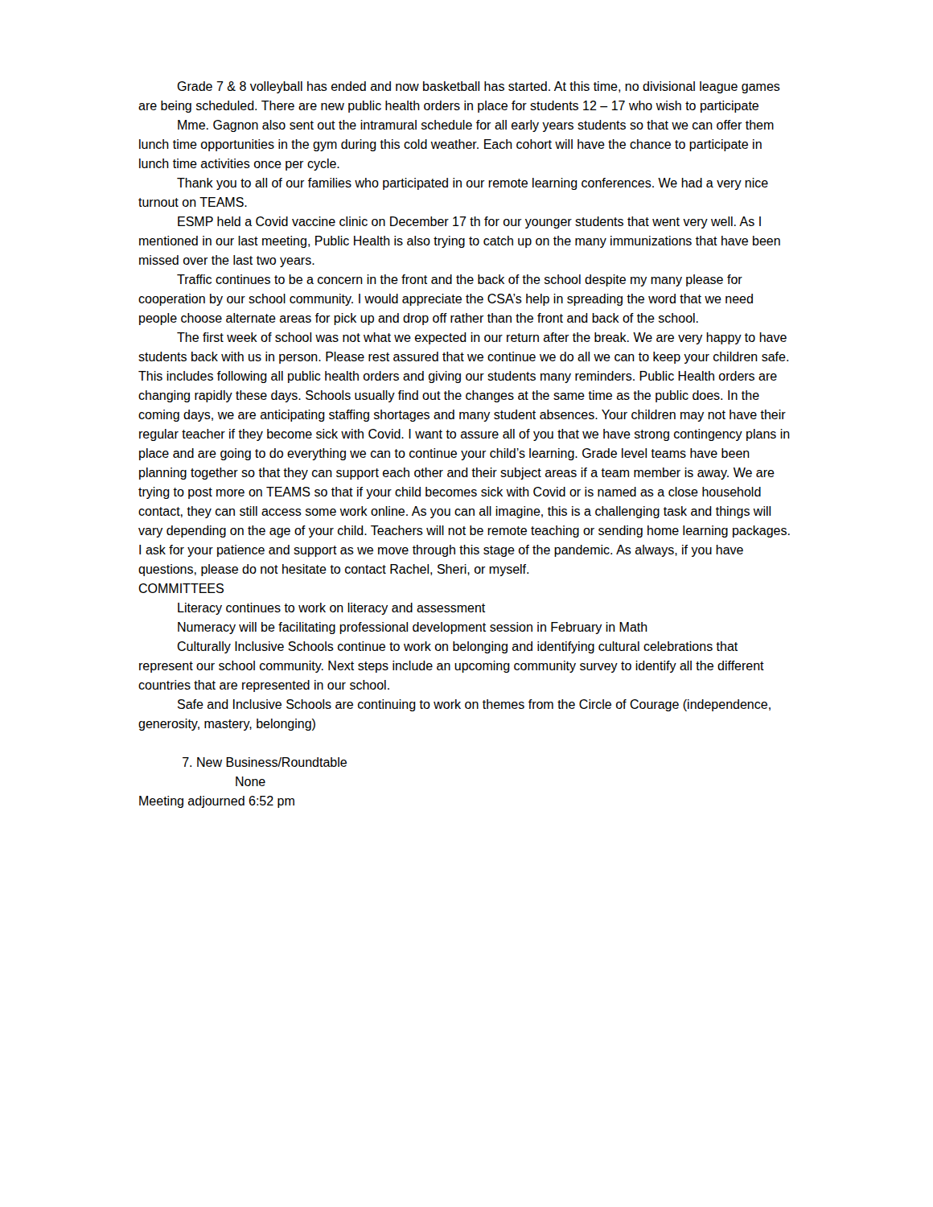Grade 7 & 8 volleyball has ended and now basketball has started. At this time, no divisional league games are being scheduled. There are new public health orders in place for students 12 – 17 who wish to participate
Mme. Gagnon also sent out the intramural schedule for all early years students so that we can offer them lunch time opportunities in the gym during this cold weather. Each cohort will have the chance to participate in lunch time activities once per cycle.
Thank you to all of our families who participated in our remote learning conferences. We had a very nice turnout on TEAMS.
ESMP held a Covid vaccine clinic on December 17 th for our younger students that went very well. As I mentioned in our last meeting, Public Health is also trying to catch up on the many immunizations that have been missed over the last two years.
Traffic continues to be a concern in the front and the back of the school despite my many please for cooperation by our school community. I would appreciate the CSA’s help in spreading the word that we need people choose alternate areas for pick up and drop off rather than the front and back of the school.
The first week of school was not what we expected in our return after the break. We are very happy to have students back with us in person. Please rest assured that we continue we do all we can to keep your children safe. This includes following all public health orders and giving our students many reminders. Public Health orders are changing rapidly these days. Schools usually find out the changes at the same time as the public does. In the coming days, we are anticipating staffing shortages and many student absences. Your children may not have their regular teacher if they become sick with Covid. I want to assure all of you that we have strong contingency plans in place and are going to do everything we can to continue your child’s learning. Grade level teams have been planning together so that they can support each other and their subject areas if a team member is away. We are trying to post more on TEAMS so that if your child becomes sick with Covid or is named as a close household contact, they can still access some work online. As you can all imagine, this is a challenging task and things will vary depending on the age of your child. Teachers will not be remote teaching or sending home learning packages. I ask for your patience and support as we move through this stage of the pandemic. As always, if you have questions, please do not hesitate to contact Rachel, Sheri, or myself.
COMMITTEES
Literacy continues to work on literacy and assessment
Numeracy will be facilitating professional development session in February in Math
Culturally Inclusive Schools continue to work on belonging and identifying cultural celebrations that represent our school community. Next steps include an upcoming community survey to identify all the different countries that are represented in our school.
Safe and Inclusive Schools are continuing to work on themes from the Circle of Courage (independence, generosity, mastery, belonging)
New Business/Roundtable None
Meeting adjourned 6:52 pm